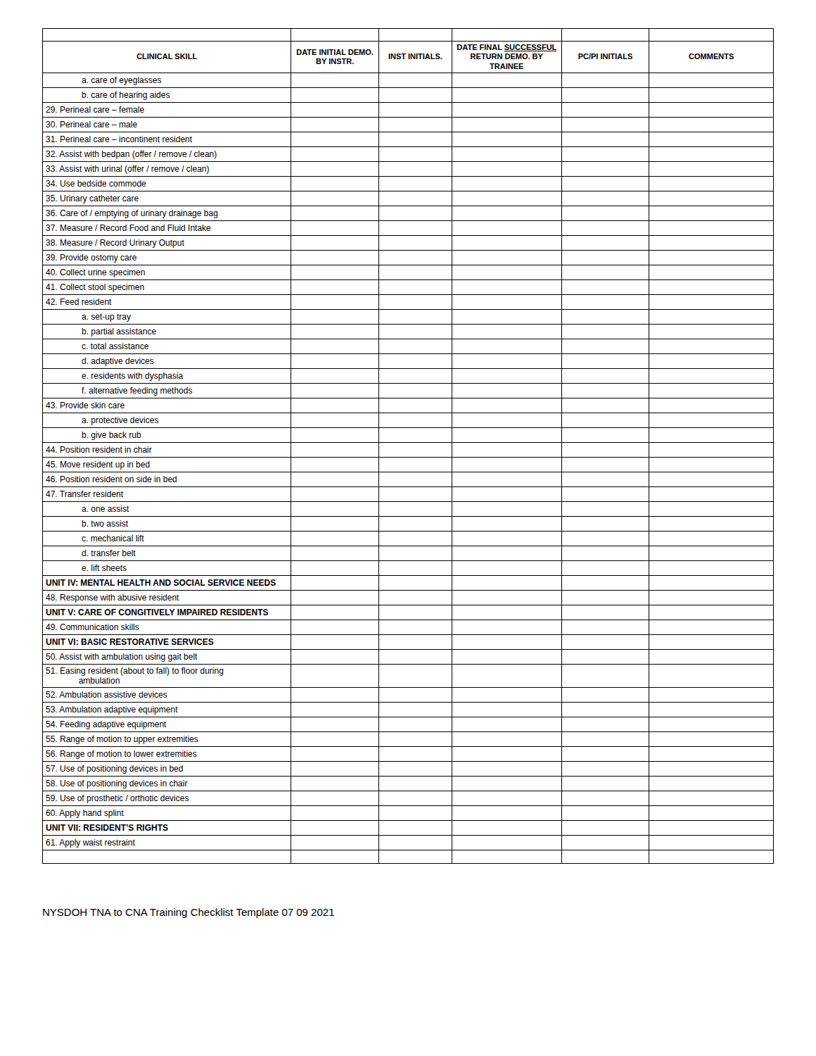| CLINICAL SKILL | DATE INITIAL DEMO. BY INSTR. | INST INITIALS. | DATE FINAL SUCCESSFUL RETURN DEMO. BY TRAINEE | PC/PI INITIALS | COMMENTS |
| --- | --- | --- | --- | --- | --- |
| a. care of eyeglasses | | | | | |
| b. care of hearing aides | | | | | |
| 29. Perineal care – female | | | | | |
| 30. Perineal care – male | | | | | |
| 31. Perineal care – incontinent resident | | | | | |
| 32. Assist with bedpan (offer / remove / clean) | | | | | |
| 33. Assist with urinal (offer / remove / clean) | | | | | |
| 34. Use bedside commode | | | | | |
| 35. Urinary catheter care | | | | | |
| 36. Care of / emptying of urinary drainage bag | | | | | |
| 37. Measure / Record Food and Fluid Intake | | | | | |
| 38. Measure / Record Urinary Output | | | | | |
| 39. Provide ostomy care | | | | | |
| 40. Collect urine specimen | | | | | |
| 41. Collect stool specimen | | | | | |
| 42. Feed resident | | | | | |
| a. set-up tray | | | | | |
| b. partial assistance | | | | | |
| c. total assistance | | | | | |
| d. adaptive devices | | | | | |
| e. residents with dysphasia | | | | | |
| f. alternative feeding methods | | | | | |
| 43. Provide skin care | | | | | |
| a. protective devices | | | | | |
| b. give back rub | | | | | |
| 44. Position resident in chair | | | | | |
| 45. Move resident up in bed | | | | | |
| 46. Position resident on side in bed | | | | | |
| 47. Transfer resident | | | | | |
| a. one assist | | | | | |
| b. two assist | | | | | |
| c. mechanical lift | | | | | |
| d. transfer belt | | | | | |
| e. lift sheets | | | | | |
| UNIT IV: MENTAL HEALTH AND SOCIAL SERVICE NEEDS | | | | | |
| 48. Response with abusive resident | | | | | |
| UNIT V: CARE OF CONGITIVELY IMPAIRED RESIDENTS | | | | | |
| 49. Communication skills | | | | | |
| UNIT VI: BASIC RESTORATIVE SERVICES | | | | | |
| 50. Assist with ambulation using gait belt | | | | | |
| 51. Easing resident (about to fall) to floor during ambulation | | | | | |
| 52. Ambulation assistive devices | | | | | |
| 53. Ambulation adaptive equipment | | | | | |
| 54. Feeding adaptive equipment | | | | | |
| 55. Range of motion to upper extremities | | | | | |
| 56. Range of motion to lower extremities | | | | | |
| 57. Use of positioning devices in bed | | | | | |
| 58. Use of positioning devices in chair | | | | | |
| 59. Use of prosthetic / orthotic devices | | | | | |
| 60. Apply hand splint | | | | | |
| UNIT VII: RESIDENT’S RIGHTS | | | | | |
| 61. Apply waist restraint | | | | | |
NYSDOH TNA to CNA Training Checklist Template 07 09 2021